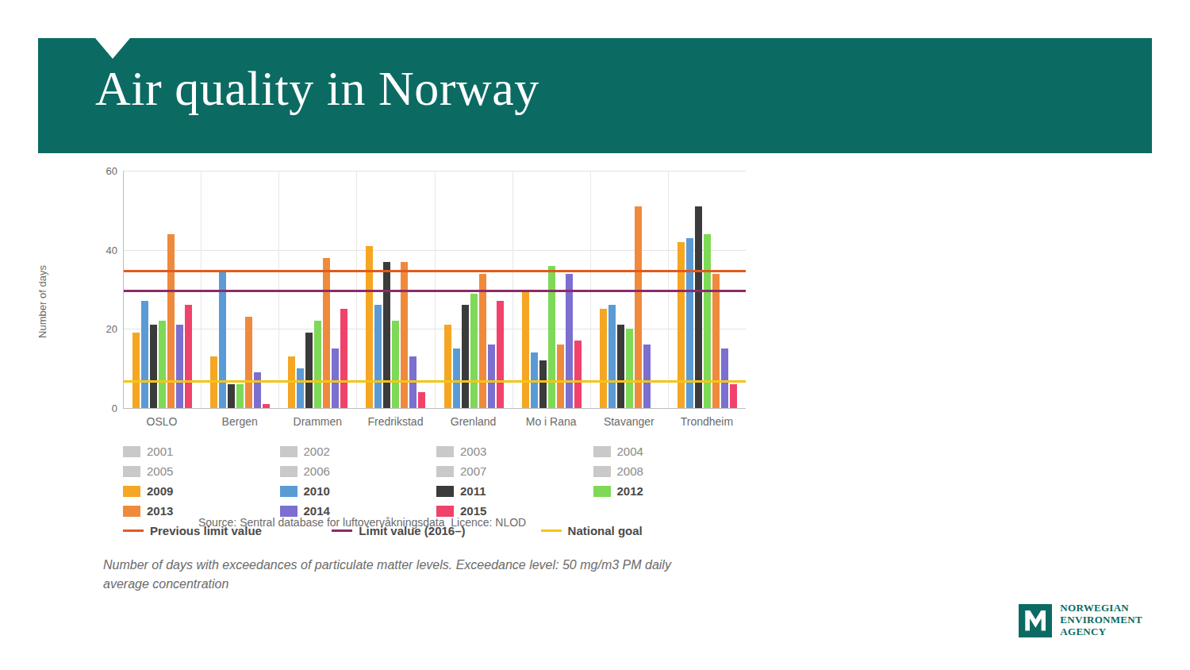Air quality in Norway
Number of days
60
40
20
0
OSLO Bergen Drammen Fredrikstad Grenland Mo i Rana Stavanger Trondheim
2001
2002
2003
2004
2005
2006
2007
2008
2009
2010
2011
2012
2013
2014
2015
Previous limit value
Limit value (2016–)
National goal
Source: Sentral database for luftovervåkningsdata Licence: NLOD
Number of days with exceedances of particulate matter levels. Exceedance level: 50 mg/m3 PM daily average concentration
NORWEGIAN
ENVIRONMENT
AGENCY